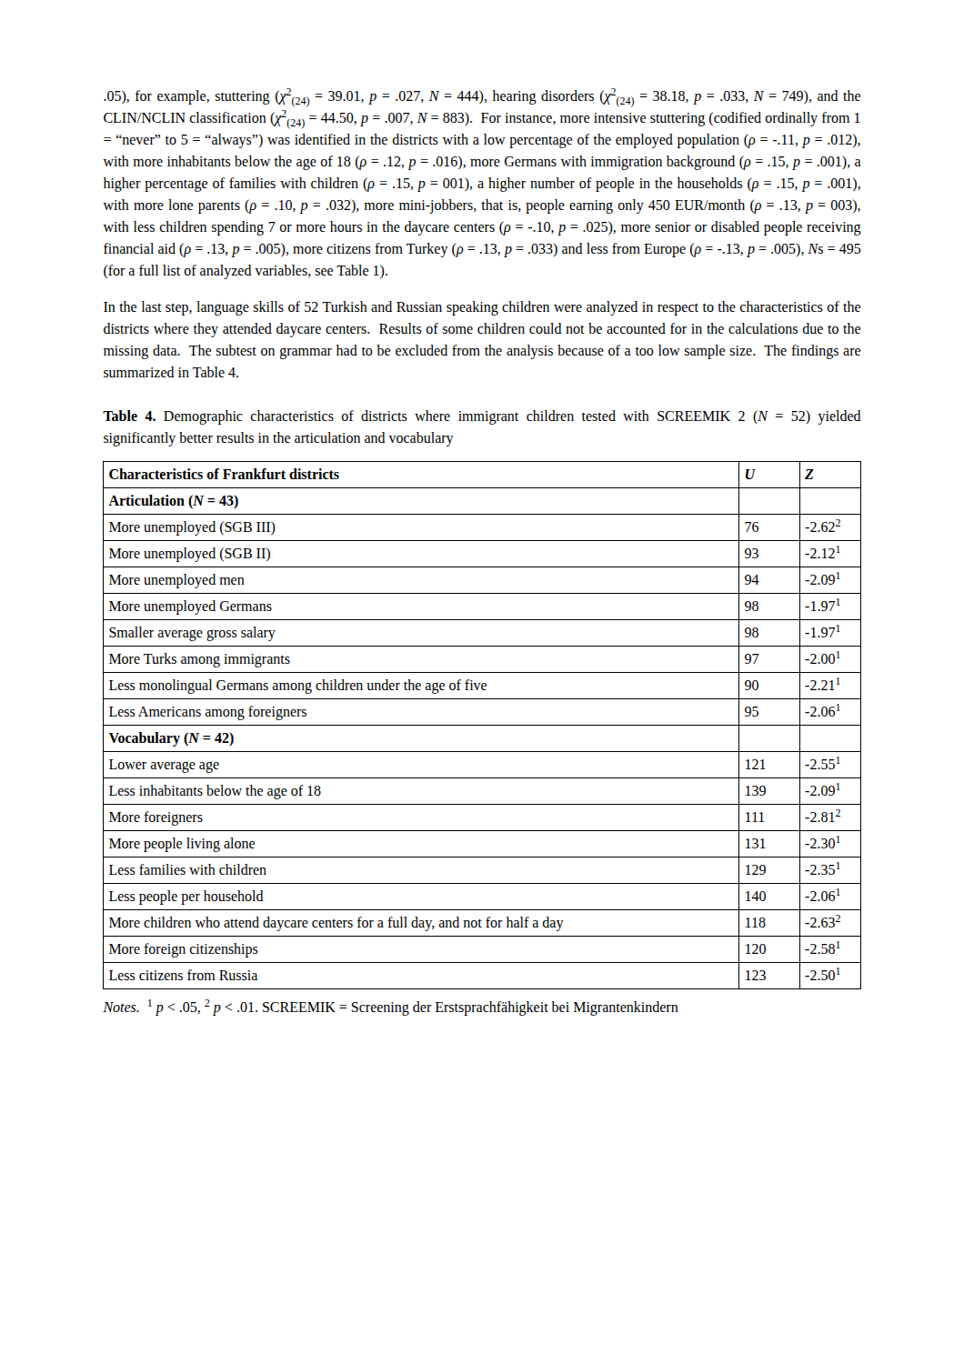.05), for example, stuttering (χ2(24) = 39.01, p = .027, N = 444), hearing disorders (χ2(24) = 38.18, p = .033, N = 749), and the CLIN/NCLIN classification (χ2(24) = 44.50, p = .007, N = 883). For instance, more intensive stuttering (codified ordinally from 1 = “never” to 5 = “always”) was identified in the districts with a low percentage of the employed population (ρ = -.11, p = .012), with more inhabitants below the age of 18 (ρ = .12, p = .016), more Germans with immigration background (ρ = .15, p = .001), a higher percentage of families with children (ρ = .15, p = 001), a higher number of people in the households (ρ = .15, p = .001), with more lone parents (ρ = .10, p = .032), more mini-jobbers, that is, people earning only 450 EUR/month (ρ = .13, p = 003), with less children spending 7 or more hours in the daycare centers (ρ = -.10, p = .025), more senior or disabled people receiving financial aid (ρ = .13, p = .005), more citizens from Turkey (ρ = .13, p = .033) and less from Europe (ρ = -.13, p = .005), Ns = 495 (for a full list of analyzed variables, see Table 1).
In the last step, language skills of 52 Turkish and Russian speaking children were analyzed in respect to the characteristics of the districts where they attended daycare centers. Results of some children could not be accounted for in the calculations due to the missing data. The subtest on grammar had to be excluded from the analysis because of a too low sample size. The findings are summarized in Table 4.
Table 4. Demographic characteristics of districts where immigrant children tested with SCREEMIK 2 (N = 52) yielded significantly better results in the articulation and vocabulary
| Characteristics of Frankfurt districts | U | Z |
| --- | --- | --- |
| Articulation ( N = 43) | | |
| More unemployed (SGB III) | 76 | -2.62 2 |
| More unemployed (SGB II) | 93 | -2.12 1 |
| More unemployed men | 94 | -2.09 1 |
| More unemployed Germans | 98 | -1.97 1 |
| Smaller average gross salary | 98 | -1.97 1 |
| More Turks among immigrants | 97 | -2.00 1 |
| Less monolingual Germans among children under the age of five | 90 | -2.21 1 |
| Less Americans among foreigners | 95 | -2.06 1 |
| Vocabulary ( N = 42) | | |
| Lower average age | 121 | -2.55 1 |
| Less inhabitants below the age of 18 | 139 | -2.09 1 |
| More foreigners | 111 | -2.81 2 |
| More people living alone | 131 | -2.30 1 |
| Less families with children | 129 | -2.35 1 |
| Less people per household | 140 | -2.06 1 |
| More children who attend daycare centers for a full day, and not for half a day | 118 | -2.63 2 |
| More foreign citizenships | 120 | -2.58 1 |
| Less citizens from Russia | 123 | -2.50 1 |
Notes. 1 p < .05, 2 p < .01. SCREEMIK = Screening der Erstsprachfähigkeit bei Migrantenkindern